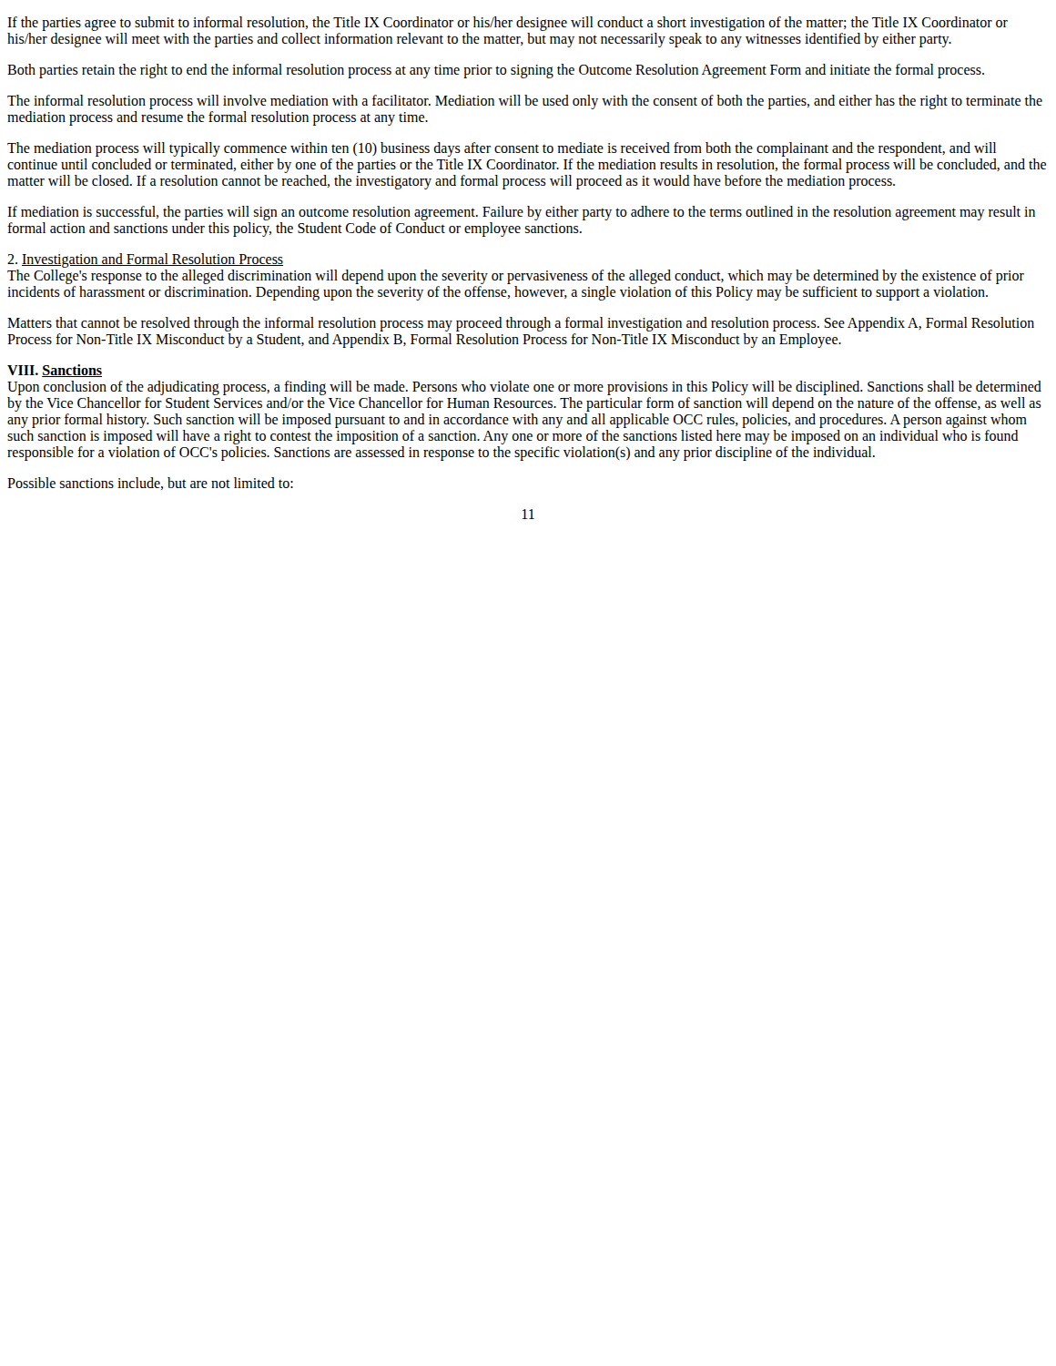If the parties agree to submit to informal resolution, the Title IX Coordinator or his/her designee will conduct a short investigation of the matter; the Title IX Coordinator or his/her designee will meet with the parties and collect information relevant to the matter, but may not necessarily speak to any witnesses identified by either party.
Both parties retain the right to end the informal resolution process at any time prior to signing the Outcome Resolution Agreement Form and initiate the formal process.
The informal resolution process will involve mediation with a facilitator. Mediation will be used only with the consent of both the parties, and either has the right to terminate the mediation process and resume the formal resolution process at any time.
The mediation process will typically commence within ten (10) business days after consent to mediate is received from both the complainant and the respondent, and will continue until concluded or terminated, either by one of the parties or the Title IX Coordinator. If the mediation results in resolution, the formal process will be concluded, and the matter will be closed. If a resolution cannot be reached, the investigatory and formal process will proceed as it would have before the mediation process.
If mediation is successful, the parties will sign an outcome resolution agreement. Failure by either party to adhere to the terms outlined in the resolution agreement may result in formal action and sanctions under this policy, the Student Code of Conduct or employee sanctions.
2. Investigation and Formal Resolution Process
The College's response to the alleged discrimination will depend upon the severity or pervasiveness of the alleged conduct, which may be determined by the existence of prior incidents of harassment or discrimination. Depending upon the severity of the offense, however, a single violation of this Policy may be sufficient to support a violation.
Matters that cannot be resolved through the informal resolution process may proceed through a formal investigation and resolution process. See Appendix A, Formal Resolution Process for Non-Title IX Misconduct by a Student, and Appendix B, Formal Resolution Process for Non-Title IX Misconduct by an Employee.
VIII. Sanctions
Upon conclusion of the adjudicating process, a finding will be made. Persons who violate one or more provisions in this Policy will be disciplined. Sanctions shall be determined by the Vice Chancellor for Student Services and/or the Vice Chancellor for Human Resources. The particular form of sanction will depend on the nature of the offense, as well as any prior formal history. Such sanction will be imposed pursuant to and in accordance with any and all applicable OCC rules, policies, and procedures. A person against whom such sanction is imposed will have a right to contest the imposition of a sanction. Any one or more of the sanctions listed here may be imposed on an individual who is found responsible for a violation of OCC's policies. Sanctions are assessed in response to the specific violation(s) and any prior discipline of the individual.
Possible sanctions include, but are not limited to:
11